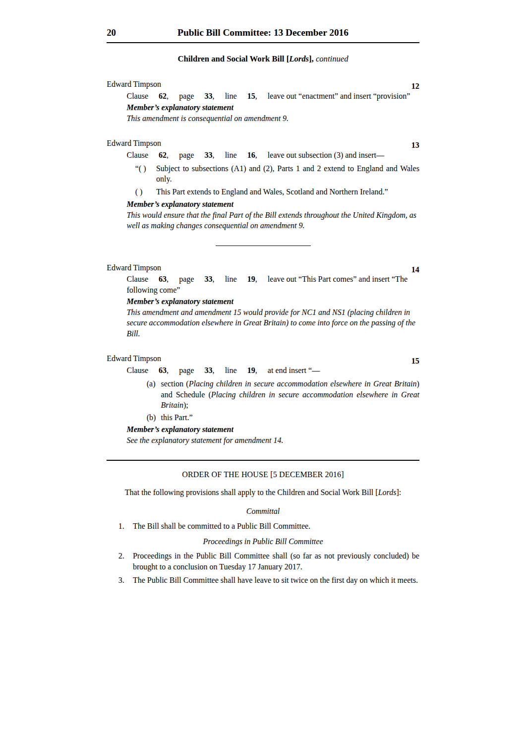20
Public Bill Committee: 13 December 2016
Children and Social Work Bill [Lords], continued
Edward Timpson
12
Clause 62, page 33, line 15, leave out “enactment” and insert “provision”
Member’s explanatory statement
This amendment is consequential on amendment 9.
Edward Timpson
13
Clause 62, page 33, line 16, leave out subsection (3) and insert—
“( )
Subject to subsections (A1) and (2), Parts 1 and 2 extend to England and Wales only.
( )
This Part extends to England and Wales, Scotland and Northern Ireland.”
Member’s explanatory statement
This would ensure that the final Part of the Bill extends throughout the United Kingdom, as well as making changes consequential on amendment 9.
Edward Timpson
14
Clause 63, page 33, line 19, leave out “This Part comes” and insert “The following come”
Member’s explanatory statement
This amendment and amendment 15 would provide for NC1 and NS1 (placing children in secure accommodation elsewhere in Great Britain) to come into force on the passing of the Bill.
Edward Timpson
15
Clause 63, page 33, line 19, at end insert “—
(a)
section (Placing children in secure accommodation elsewhere in Great Britain) and Schedule (Placing children in secure accommodation elsewhere in Great Britain);
(b)
this Part.”
Member’s explanatory statement
See the explanatory statement for amendment 14.
ORDER OF THE HOUSE [5 DECEMBER 2016]
That the following provisions shall apply to the Children and Social Work Bill [Lords]:
Committal
1. The Bill shall be committed to a Public Bill Committee.
Proceedings in Public Bill Committee
2. Proceedings in the Public Bill Committee shall (so far as not previously concluded) be brought to a conclusion on Tuesday 17 January 2017.
3. The Public Bill Committee shall have leave to sit twice on the first day on which it meets.